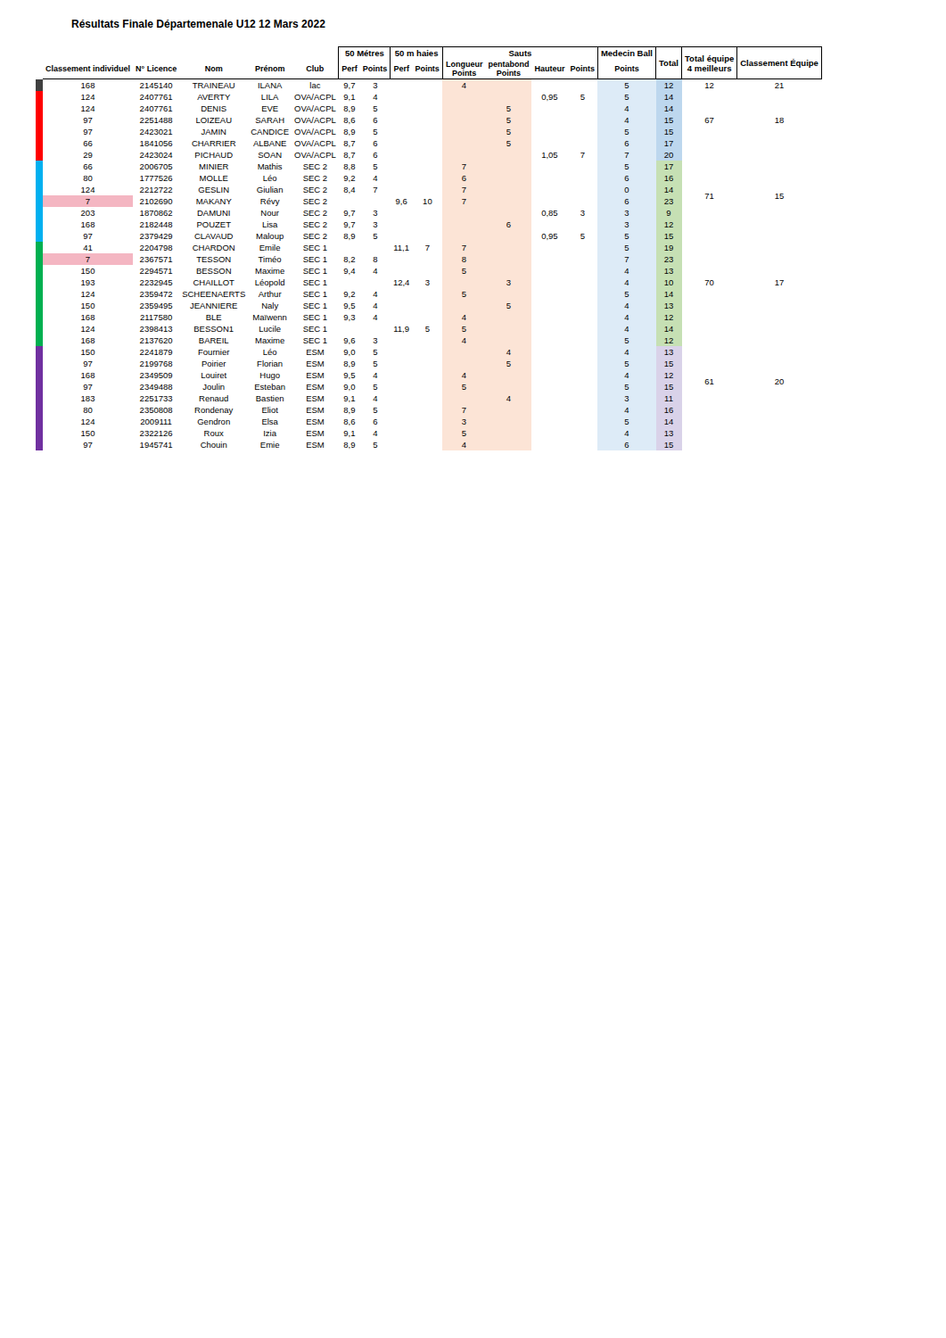Résultats Finale Départemenale U12 12 Mars 2022
| | | 50 Métres | 50 m haies | Sauts | Medecin Ball | Total | Total équipe 4 meilleurs | Classement Équipe |
| --- | --- | --- | --- | --- | --- | --- | --- | --- |
| Classement individuel | N° Licence | Nom | Prénom | Club | Perf | Points | Perf | Points | Longueur Points | pentabond Points | Hauteur | Points | Points |
| | 168 | 2145140 | TRAINEAU | ILANA | lac | 9,7 | 3 | | | 4 | | | | 5 | 12 | 12 | 21 |
| | 124 | 2407761 | AVERTY | LILA | OVA/ACPL | 9,1 | 4 | | | | | 0,95 | 5 | 5 | 14 | 67 | 18 |
| | 124 | 2407761 | DENIS | EVE | OVA/ACPL | 8,9 | 5 | | | | 5 | | | 4 | 14 |
| | 97 | 2251488 | LOIZEAU | SARAH | OVA/ACPL | 8,6 | 6 | | | | 5 | | | 4 | 15 |
| | 97 | 2423021 | JAMIN | CANDICE | OVA/ACPL | 8,9 | 5 | | | | 5 | | | 5 | 15 |
| | 66 | 1841056 | CHARRIER | ALBANE | OVA/ACPL | 8,7 | 6 | | | | 5 | | | 6 | 17 |
| | 29 | 2423024 | PICHAUD | SOAN | OVA/ACPL | 8,7 | 6 | | | | | 1,05 | 7 | 7 | 20 | | |
| | 66 | 2006705 | MINIER | Mathis | SEC 2 | 8,8 | 5 | | | 7 | | | | 5 | 17 | 71 | 15 |
| | 80 | 1777526 | MOLLE | Léo | SEC 2 | 9,2 | 4 | | | 6 | | | | 6 | 16 |
| | 124 | 2212722 | GESLIN | Giulian | SEC 2 | 8,4 | 7 | | | 7 | | | | 0 | 14 |
| | 7 | 2102690 | MAKANY | Révy | SEC 2 | | | 9,6 | 10 | 7 | | | | 6 | 23 |
| | 203 | 1870862 | DAMUNI | Nour | SEC 2 | 9,7 | 3 | | | | | 0,85 | 3 | 3 | 9 |
| | 168 | 2182448 | POUZET | Lisa | SEC 2 | 9,7 | 3 | | | | 6 | | | 3 | 12 |
| | 97 | 2379429 | CLAVAUD | Maloup | SEC 2 | 8,9 | 5 | | | | | 0,95 | 5 | 5 | 15 | | |
| | 41 | 2204798 | CHARDON | Emile | SEC 1 | | | 11,1 | 7 | 7 | | | | 5 | 19 | 70 | 17 |
| | 7 | 2367571 | TESSON | Timéo | SEC 1 | 8,2 | 8 | | | 8 | | | | 7 | 23 |
| | 150 | 2294571 | BESSON | Maxime | SEC 1 | 9,4 | 4 | | | 5 | | | | 4 | 13 |
| | 193 | 2232945 | CHAILLOT | Léopold | SEC 1 | | | 12,4 | 3 | | 3 | | | 4 | 10 |
| | 124 | 2359472 | SCHEENAERTS | Arthur | SEC 1 | 9,2 | 4 | | | 5 | | | | 5 | 14 |
| | 150 | 2359495 | JEANNIERE | Naly | SEC 1 | 9,5 | 4 | | | | 5 | | | 4 | 13 |
| | 168 | 2117580 | BLE | Maïwenn | SEC 1 | 9,3 | 4 | | | 4 | | | | 4 | 12 |
| | 124 | 2398413 | BESSON1 | Lucile | SEC 1 | | | 11,9 | 5 | 5 | | | | 4 | 14 | | |
| | 168 | 2137620 | BAREIL | Maxime | SEC 1 | 9,6 | 3 | | | 4 | | | | 5 | 12 | | |
| | 150 | 2241879 | Fournier | Léo | ESM | 9,0 | 5 | | | | 4 | | | 4 | 13 | 61 | 20 |
| | 97 | 2199768 | Poirier | Florian | ESM | 8,9 | 5 | | | | 5 | | | 5 | 15 |
| | 168 | 2349509 | Louiret | Hugo | ESM | 9,5 | 4 | | | 4 | | | | 4 | 12 |
| | 97 | 2349488 | Joulin | Esteban | ESM | 9,0 | 5 | | | 5 | | | | 5 | 15 |
| | 183 | 2251733 | Renaud | Bastien | ESM | 9,1 | 4 | | | | 4 | | | 3 | 11 |
| | 80 | 2350808 | Rondenay | Eliot | ESM | 8,9 | 5 | | | 7 | | | | 4 | 16 |
| | 124 | 2009111 | Gendron | Elsa | ESM | 8,6 | 6 | | | 3 | | | | 5 | 14 | | |
| | 150 | 2322126 | Roux | Izia | ESM | 9,1 | 4 | | | 5 | | | | 4 | 13 | | |
| | 97 | 1945741 | Chouin | Emie | ESM | 8,9 | 5 | | | 4 | | | | 6 | 15 | | |